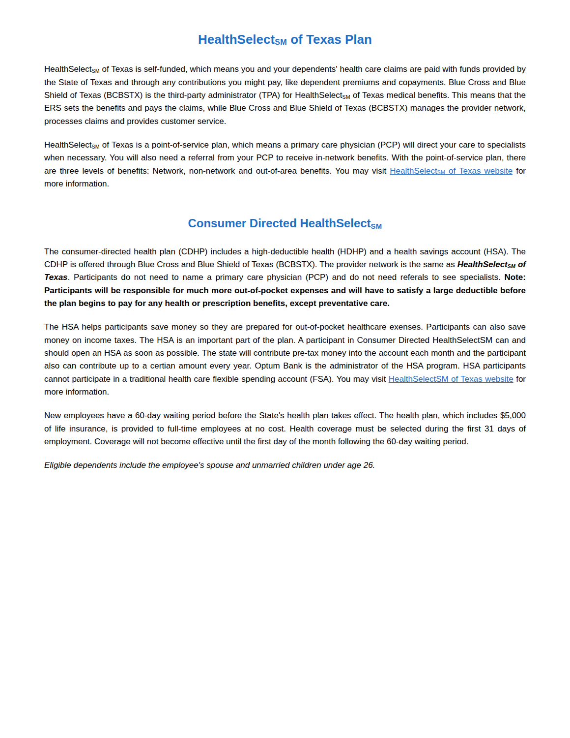HealthSelectSM of Texas Plan
HealthSelectSM of Texas is self-funded, which means you and your dependents' health care claims are paid with funds provided by the State of Texas and through any contributions you might pay, like dependent premiums and copayments. Blue Cross and Blue Shield of Texas (BCBSTX) is the third-party administrator (TPA) for HealthSelectSM of Texas medical benefits. This means that the ERS sets the benefits and pays the claims, while Blue Cross and Blue Shield of Texas (BCBSTX) manages the provider network, processes claims and provides customer service.
HealthSelectSM of Texas is a point-of-service plan, which means a primary care physician (PCP) will direct your care to specialists when necessary. You will also need a referral from your PCP to receive in-network benefits. With the point-of-service plan, there are three levels of benefits: Network, non-network and out-of-area benefits. You may visit HealthSelectSM of Texas website for more information.
Consumer Directed HealthSelectSM
The consumer-directed health plan (CDHP) includes a high-deductible health (HDHP) and a health savings account (HSA). The CDHP is offered through Blue Cross and Blue Shield of Texas (BCBSTX). The provider network is the same as HealthSelectSM of Texas. Participants do not need to name a primary care physician (PCP) and do not need referals to see specialists. Note: Participants will be responsible for much more out-of-pocket expenses and will have to satisfy a large deductible before the plan begins to pay for any health or prescription benefits, except preventative care.
The HSA helps participants save money so they are prepared for out-of-pocket healthcare exenses. Participants can also save money on income taxes. The HSA is an important part of the plan. A participant in Consumer Directed HealthSelectSM can and should open an HSA as soon as possible. The state will contribute pre-tax money into the account each month and the participant also can contribute up to a certian amount every year. Optum Bank is the administrator of the HSA program. HSA participants cannot participate in a traditional health care flexible spending account (FSA). You may visit HealthSelectSM of Texas website for more information.
New employees have a 60-day waiting period before the State's health plan takes effect. The health plan, which includes $5,000 of life insurance, is provided to full-time employees at no cost. Health coverage must be selected during the first 31 days of employment. Coverage will not become effective until the first day of the month following the 60-day waiting period.
Eligible dependents include the employee's spouse and unmarried children under age 26.